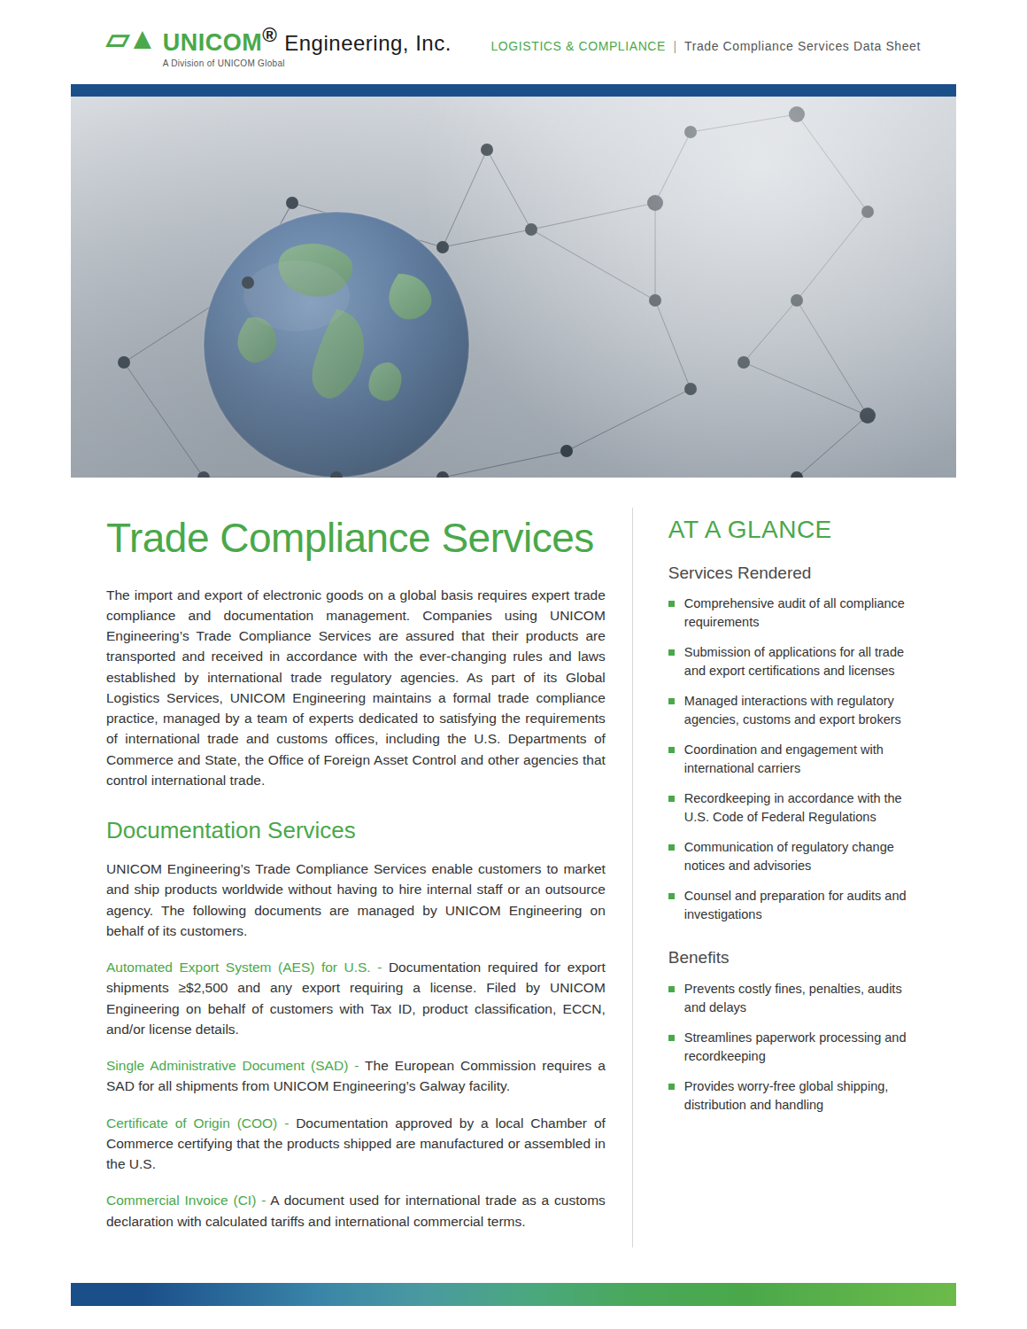▱▲
UNICOM® Engineering, Inc.
A Division of UNICOM Global
LOGISTICS & COMPLIANCE | Trade Compliance Services Data Sheet
Trade Compliance Services
The import and export of electronic goods on a global basis requires expert trade compliance and documentation management. Companies using UNICOM Engineering’s Trade Compliance Services are assured that their products are transported and received in accordance with the ever-changing rules and laws established by international trade regulatory agencies. As part of its Global Logistics Services, UNICOM Engineering maintains a formal trade compliance practice, managed by a team of experts dedicated to satisfying the requirements of international trade and customs offices, including the U.S. Departments of Commerce and State, the Office of Foreign Asset Control and other agencies that control international trade.
Documentation Services
UNICOM Engineering’s Trade Compliance Services enable customers to market and ship products worldwide without having to hire internal staff or an outsource agency. The following documents are managed by UNICOM Engineering on behalf of its customers.
Automated Export System (AES) for U.S. - Documentation required for export shipments ≥$2,500 and any export requiring a license. Filed by UNICOM Engineering on behalf of customers with Tax ID, product classification, ECCN, and/or license details.
Single Administrative Document (SAD) - The European Commission requires a SAD for all shipments from UNICOM Engineering’s Galway facility.
Certificate of Origin (COO) - Documentation approved by a local Chamber of Commerce certifying that the products shipped are manufactured or assembled in the U.S.
Commercial Invoice (CI) - A document used for international trade as a customs declaration with calculated tariffs and international commercial terms.
AT A GLANCE
Services Rendered
Comprehensive audit of all compliance requirements
Submission of applications for all trade and export certifications and licenses
Managed interactions with regulatory agencies, customs and export brokers
Coordination and engagement with international carriers
Recordkeeping in accordance with the U.S. Code of Federal Regulations
Communication of regulatory change notices and advisories
Counsel and preparation for audits and investigations
Benefits
Prevents costly fines, penalties, audits and delays
Streamlines paperwork processing and recordkeeping
Provides worry-free global shipping, distribution and handling